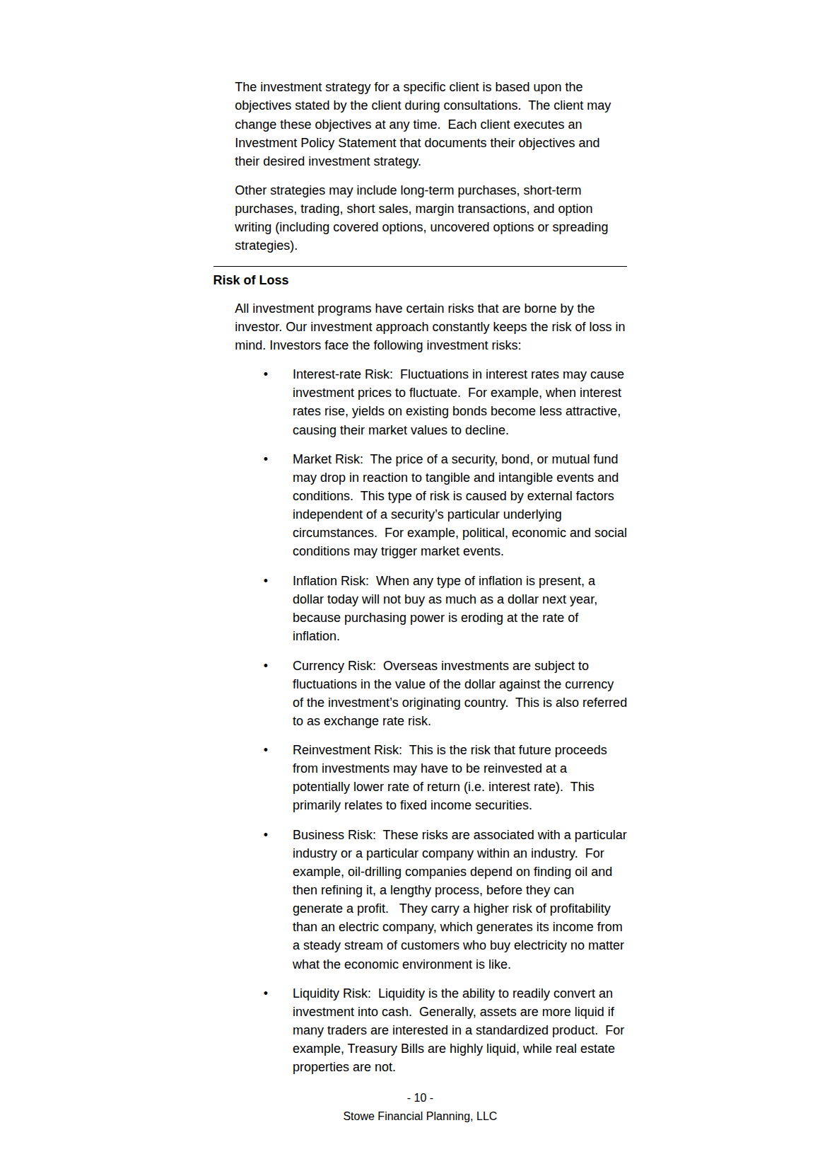The investment strategy for a specific client is based upon the objectives stated by the client during consultations. The client may change these objectives at any time. Each client executes an Investment Policy Statement that documents their objectives and their desired investment strategy.
Other strategies may include long-term purchases, short-term purchases, trading, short sales, margin transactions, and option writing (including covered options, uncovered options or spreading strategies).
Risk of Loss
All investment programs have certain risks that are borne by the investor. Our investment approach constantly keeps the risk of loss in mind. Investors face the following investment risks:
Interest-rate Risk: Fluctuations in interest rates may cause investment prices to fluctuate. For example, when interest rates rise, yields on existing bonds become less attractive, causing their market values to decline.
Market Risk: The price of a security, bond, or mutual fund may drop in reaction to tangible and intangible events and conditions. This type of risk is caused by external factors independent of a security’s particular underlying circumstances. For example, political, economic and social conditions may trigger market events.
Inflation Risk: When any type of inflation is present, a dollar today will not buy as much as a dollar next year, because purchasing power is eroding at the rate of inflation.
Currency Risk: Overseas investments are subject to fluctuations in the value of the dollar against the currency of the investment’s originating country. This is also referred to as exchange rate risk.
Reinvestment Risk: This is the risk that future proceeds from investments may have to be reinvested at a potentially lower rate of return (i.e. interest rate). This primarily relates to fixed income securities.
Business Risk: These risks are associated with a particular industry or a particular company within an industry. For example, oil-drilling companies depend on finding oil and then refining it, a lengthy process, before they can generate a profit. They carry a higher risk of profitability than an electric company, which generates its income from a steady stream of customers who buy electricity no matter what the economic environment is like.
Liquidity Risk: Liquidity is the ability to readily convert an investment into cash. Generally, assets are more liquid if many traders are interested in a standardized product. For example, Treasury Bills are highly liquid, while real estate properties are not.
- 10 - Stowe Financial Planning, LLC